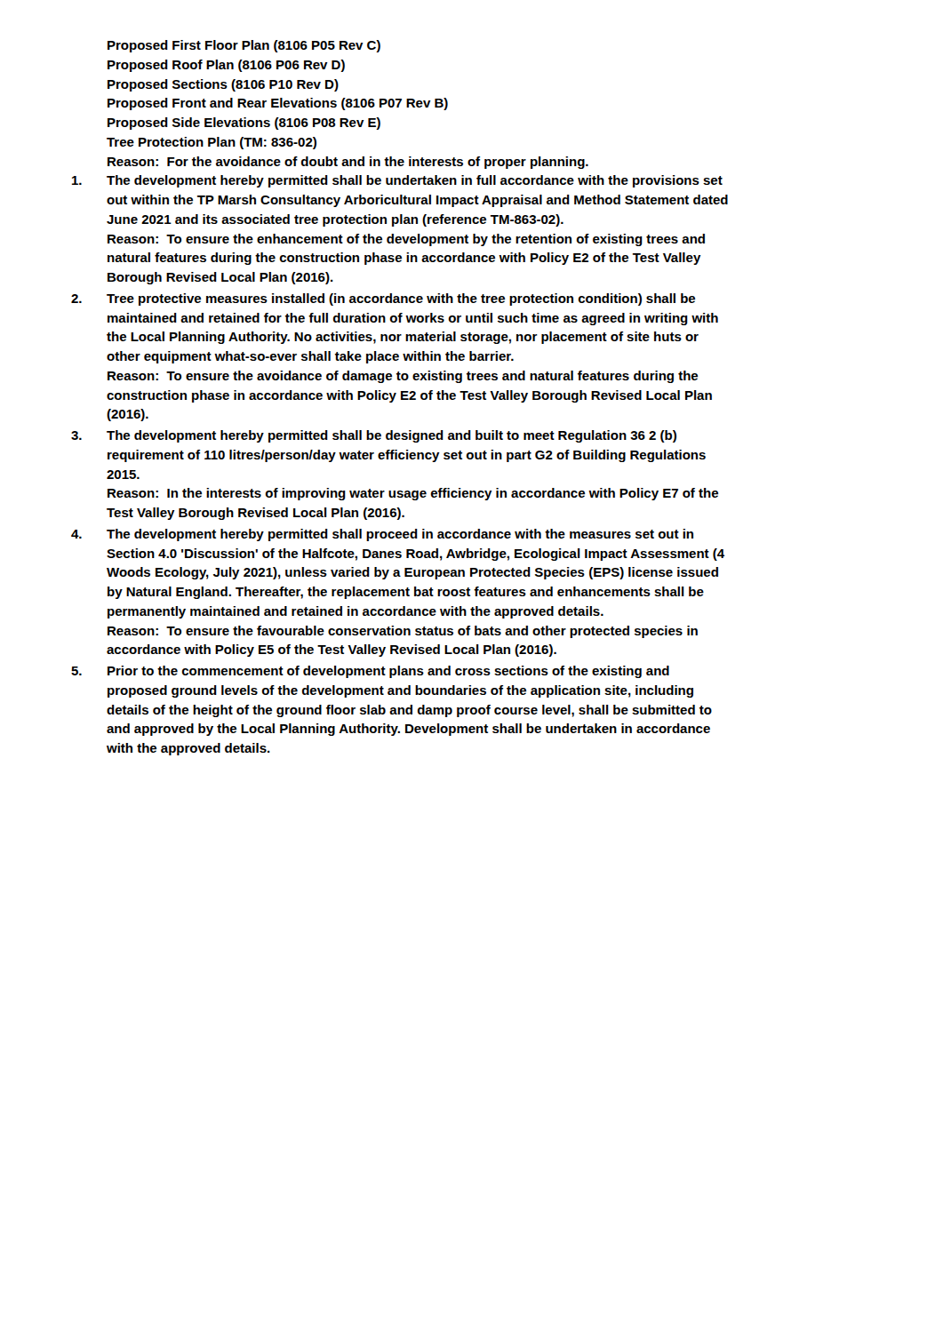Proposed First Floor Plan (8106 P05 Rev C)
Proposed Roof Plan (8106 P06 Rev D)
Proposed Sections (8106 P10 Rev D)
Proposed Front and Rear Elevations (8106 P07 Rev B)
Proposed Side Elevations (8106 P08 Rev E)
Tree Protection Plan (TM: 836-02)
Reason: For the avoidance of doubt and in the interests of proper planning.
The development hereby permitted shall be undertaken in full accordance with the provisions set out within the TP Marsh Consultancy Arboricultural Impact Appraisal and Method Statement dated June 2021 and its associated tree protection plan (reference TM-863-02). Reason: To ensure the enhancement of the development by the retention of existing trees and natural features during the construction phase in accordance with Policy E2 of the Test Valley Borough Revised Local Plan (2016).
Tree protective measures installed (in accordance with the tree protection condition) shall be maintained and retained for the full duration of works or until such time as agreed in writing with the Local Planning Authority. No activities, nor material storage, nor placement of site huts or other equipment what-so-ever shall take place within the barrier. Reason: To ensure the avoidance of damage to existing trees and natural features during the construction phase in accordance with Policy E2 of the Test Valley Borough Revised Local Plan (2016).
The development hereby permitted shall be designed and built to meet Regulation 36 2 (b) requirement of 110 litres/person/day water efficiency set out in part G2 of Building Regulations 2015. Reason: In the interests of improving water usage efficiency in accordance with Policy E7 of the Test Valley Borough Revised Local Plan (2016).
The development hereby permitted shall proceed in accordance with the measures set out in Section 4.0 'Discussion' of the Halfcote, Danes Road, Awbridge, Ecological Impact Assessment (4 Woods Ecology, July 2021), unless varied by a European Protected Species (EPS) license issued by Natural England. Thereafter, the replacement bat roost features and enhancements shall be permanently maintained and retained in accordance with the approved details. Reason: To ensure the favourable conservation status of bats and other protected species in accordance with Policy E5 of the Test Valley Revised Local Plan (2016).
Prior to the commencement of development plans and cross sections of the existing and proposed ground levels of the development and boundaries of the application site, including details of the height of the ground floor slab and damp proof course level, shall be submitted to and approved by the Local Planning Authority. Development shall be undertaken in accordance with the approved details.